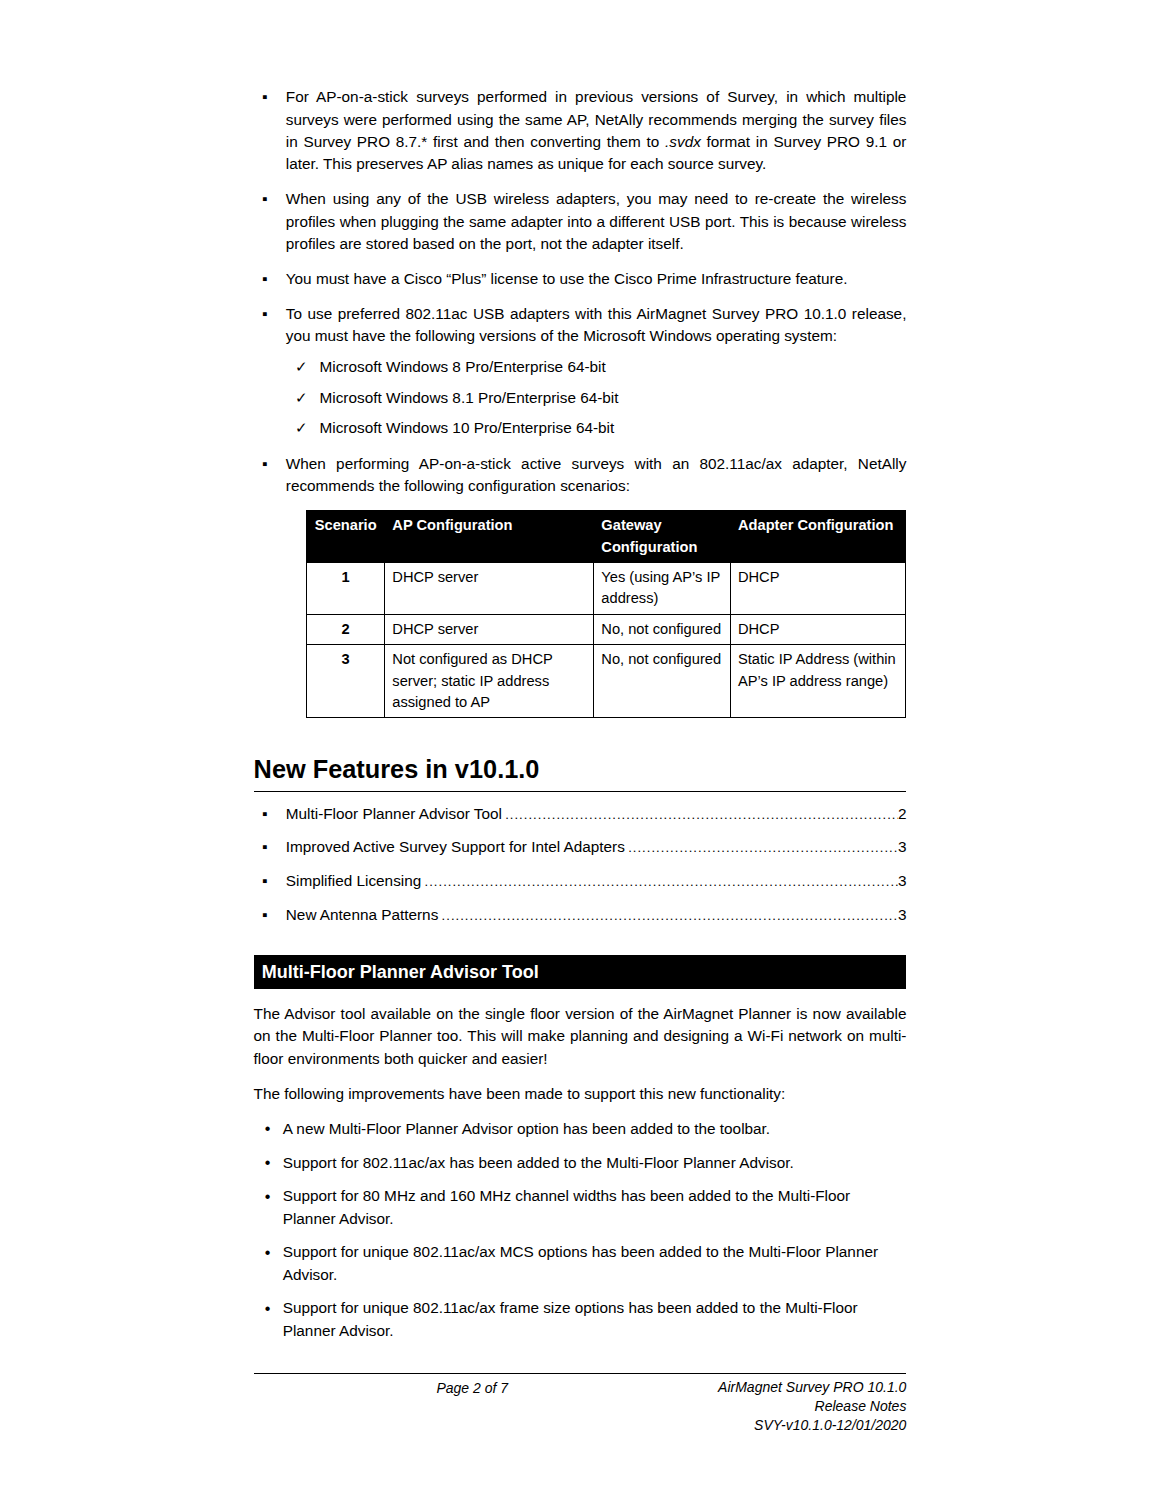For AP-on-a-stick surveys performed in previous versions of Survey, in which multiple surveys were performed using the same AP, NetAlly recommends merging the survey files in Survey PRO 8.7.* first and then converting them to .svdx format in Survey PRO 9.1 or later. This preserves AP alias names as unique for each source survey.
When using any of the USB wireless adapters, you may need to re-create the wireless profiles when plugging the same adapter into a different USB port. This is because wireless profiles are stored based on the port, not the adapter itself.
You must have a Cisco “Plus” license to use the Cisco Prime Infrastructure feature.
To use preferred 802.11ac USB adapters with this AirMagnet Survey PRO 10.1.0 release, you must have the following versions of the Microsoft Windows operating system:
Microsoft Windows 8 Pro/Enterprise 64-bit
Microsoft Windows 8.1 Pro/Enterprise 64-bit
Microsoft Windows 10 Pro/Enterprise 64-bit
When performing AP-on-a-stick active surveys with an 802.11ac/ax adapter, NetAlly recommends the following configuration scenarios:
| Scenario | AP Configuration | Gateway Configuration | Adapter Configuration |
| --- | --- | --- | --- |
| 1 | DHCP server | Yes (using AP’s IP address) | DHCP |
| 2 | DHCP server | No, not configured | DHCP |
| 3 | Not configured as DHCP server; static IP address assigned to AP | No, not configured | Static IP Address (within AP’s IP address range) |
New Features in v10.1.0
Multi-Floor Planner Advisor Tool .................................................................................................................................. 2
Improved Active Survey Support for Intel Adapters .................................................................................. 3
Simplified Licensing ............................................................................................................................. 3
New Antenna Patterns .......................................................................................................................... 3
Multi-Floor Planner Advisor Tool
The Advisor tool available on the single floor version of the AirMagnet Planner is now available on the Multi-Floor Planner too. This will make planning and designing a Wi-Fi network on multi-floor environments both quicker and easier!
The following improvements have been made to support this new functionality:
A new Multi-Floor Planner Advisor option has been added to the toolbar.
Support for 802.11ac/ax has been added to the Multi-Floor Planner Advisor.
Support for 80 MHz and 160 MHz channel widths has been added to the Multi-Floor Planner Advisor.
Support for unique 802.11ac/ax MCS options has been added to the Multi-Floor Planner Advisor.
Support for unique 802.11ac/ax frame size options has been added to the Multi-Floor Planner Advisor.
Page 2 of 7
AirMagnet Survey PRO 10.1.0
Release Notes
SVY-v10.1.0-12/01/2020